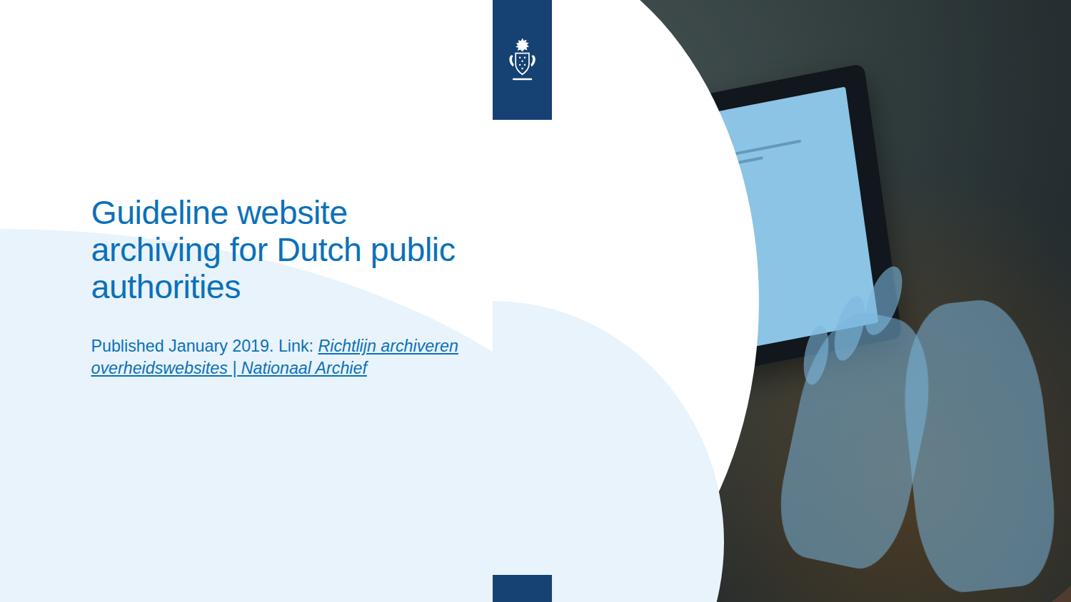Guideline website archiving for Dutch public authorities
Published January 2019. Link: Richtlijn archiveren overheidswebsites | Nationaal Archief